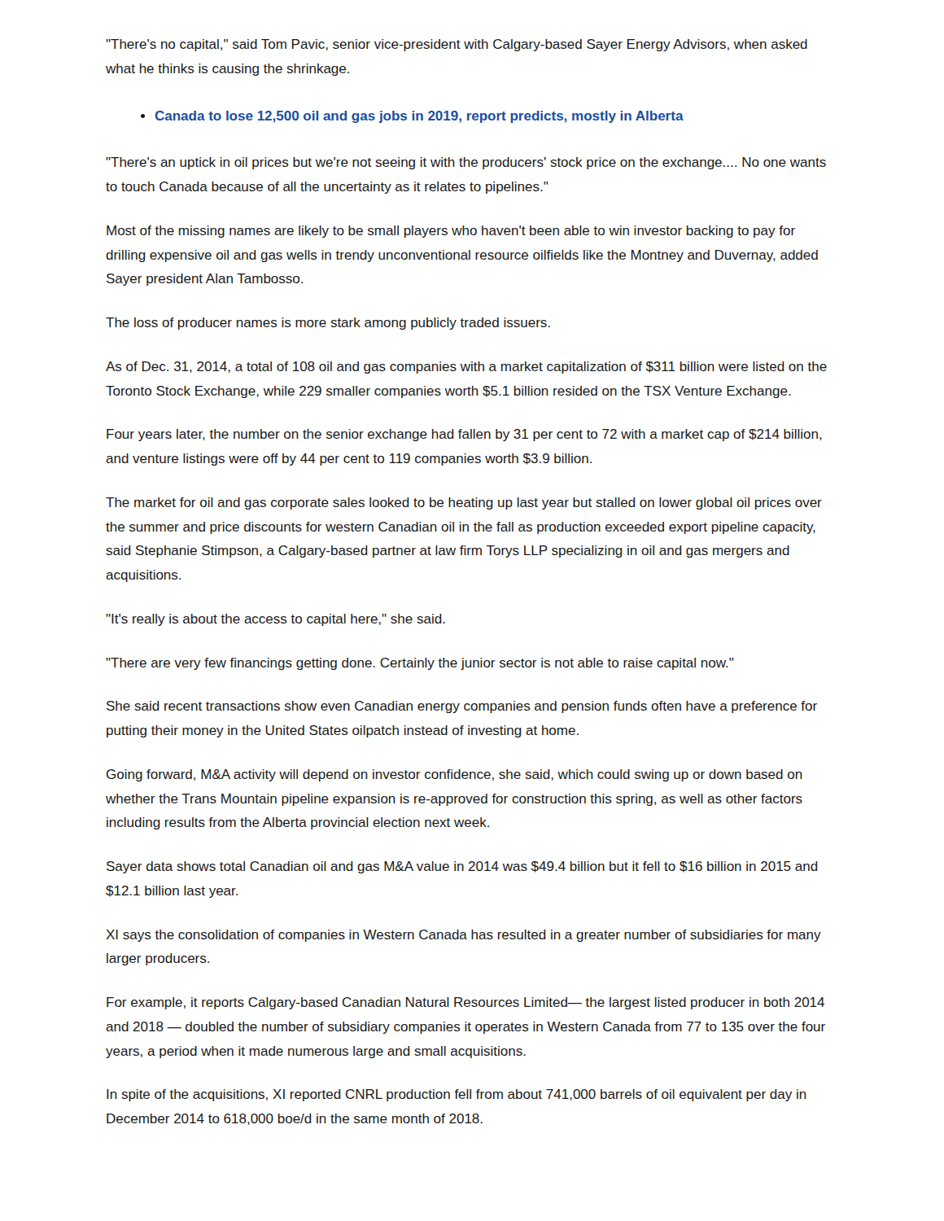"There's no capital," said Tom Pavic, senior vice-president with Calgary-based Sayer Energy Advisors, when asked what he thinks is causing the shrinkage.
Canada to lose 12,500 oil and gas jobs in 2019, report predicts, mostly in Alberta
"There's an uptick in oil prices but we're not seeing it with the producers' stock price on the exchange.... No one wants to touch Canada because of all the uncertainty as it relates to pipelines."
Most of the missing names are likely to be small players who haven't been able to win investor backing to pay for drilling expensive oil and gas wells in trendy unconventional resource oilfields like the Montney and Duvernay, added Sayer president Alan Tambosso.
The loss of producer names is more stark among publicly traded issuers.
As of Dec. 31, 2014, a total of 108 oil and gas companies with a market capitalization of $311 billion were listed on the Toronto Stock Exchange, while 229 smaller companies worth $5.1 billion resided on the TSX Venture Exchange.
Four years later, the number on the senior exchange had fallen by 31 per cent to 72 with a market cap of $214 billion, and venture listings were off by 44 per cent to 119 companies worth $3.9 billion.
The market for oil and gas corporate sales looked to be heating up last year but stalled on lower global oil prices over the summer and price discounts for western Canadian oil in the fall as production exceeded export pipeline capacity, said Stephanie Stimpson, a Calgary-based partner at law firm Torys LLP specializing in oil and gas mergers and acquisitions.
"It's really is about the access to capital here," she said.
"There are very few financings getting done. Certainly the junior sector is not able to raise capital now."
She said recent transactions show even Canadian energy companies and pension funds often have a preference for putting their money in the United States oilpatch instead of investing at home.
Going forward, M&A activity will depend on investor confidence, she said, which could swing up or down based on whether the Trans Mountain pipeline expansion is re-approved for construction this spring, as well as other factors including results from the Alberta provincial election next week.
Sayer data shows total Canadian oil and gas M&A value in 2014 was $49.4 billion but it fell to $16 billion in 2015 and $12.1 billion last year.
XI says the consolidation of companies in Western Canada has resulted in a greater number of subsidiaries for many larger producers.
For example, it reports Calgary-based Canadian Natural Resources Limited— the largest listed producer in both 2014 and 2018 — doubled the number of subsidiary companies it operates in Western Canada from 77 to 135 over the four years, a period when it made numerous large and small acquisitions.
In spite of the acquisitions, XI reported CNRL production fell from about 741,000 barrels of oil equivalent per day in December 2014 to 618,000 boe/d in the same month of 2018.